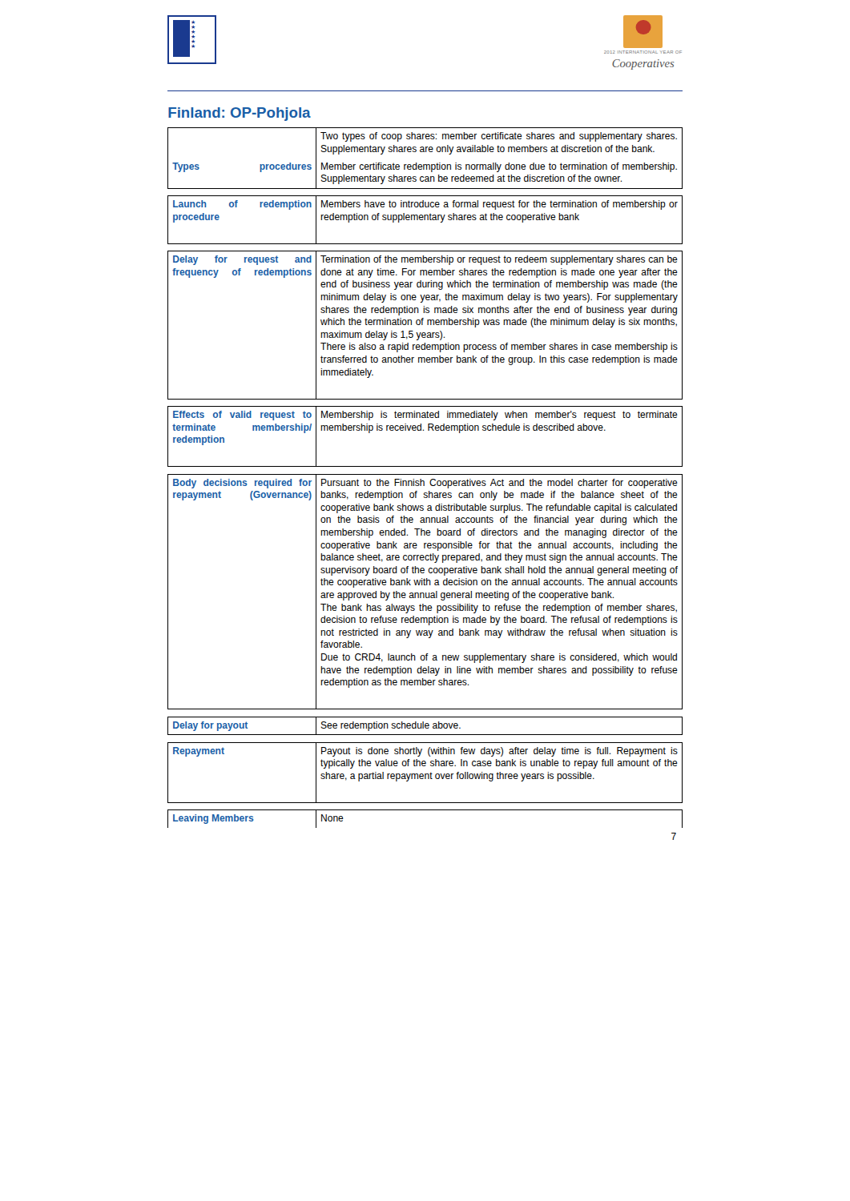★
★
★
★
★
★
2012 INTERNATIONAL YEAR OF
Cooperatives
Finland: OP-Pohjola
| | Two types of coop shares: member certificate shares and supplementary shares. Supplementary shares are only available to members at discretion of the bank. |
| Types procedures | Member certificate redemption is normally done due to termination of membership. Supplementary shares can be redeemed at the discretion of the owner. |
| Launch of redemption procedure | Members have to introduce a formal request for the termination of membership or redemption of supplementary shares at the cooperative bank |
| Delay for request and frequency of redemptions | Termination of the membership or request to redeem supplementary shares can be done at any time. For member shares the redemption is made one year after the end of business year during which the termination of membership was made (the minimum delay is one year, the maximum delay is two years). For supplementary shares the redemption is made six months after the end of business year during which the termination of membership was made (the minimum delay is six months, maximum delay is 1,5 years). There is also a rapid redemption process of member shares in case membership is transferred to another member bank of the group. In this case redemption is made immediately. |
| Effects of valid request to terminate membership/ redemption | Membership is terminated immediately when member's request to terminate membership is received. Redemption schedule is described above. |
| Body decisions required for repayment (Governance) | Pursuant to the Finnish Cooperatives Act and the model charter for cooperative banks, redemption of shares can only be made if the balance sheet of the cooperative bank shows a distributable surplus. The refundable capital is calculated on the basis of the annual accounts of the financial year during which the membership ended. The board of directors and the managing director of the cooperative bank are responsible for that the annual accounts, including the balance sheet, are correctly prepared, and they must sign the annual accounts. The supervisory board of the cooperative bank shall hold the annual general meeting of the cooperative bank with a decision on the annual accounts. The annual accounts are approved by the annual general meeting of the cooperative bank. The bank has always the possibility to refuse the redemption of member shares, decision to refuse redemption is made by the board. The refusal of redemptions is not restricted in any way and bank may withdraw the refusal when situation is favorable. Due to CRD4, launch of a new supplementary share is considered, which would have the redemption delay in line with member shares and possibility to refuse redemption as the member shares. |
| Delay for payout | See redemption schedule above. |
| Repayment | Payout is done shortly (within few days) after delay time is full. Repayment is typically the value of the share. In case bank is unable to repay full amount of the share, a partial repayment over following three years is possible. |
| Leaving Members | None |
7